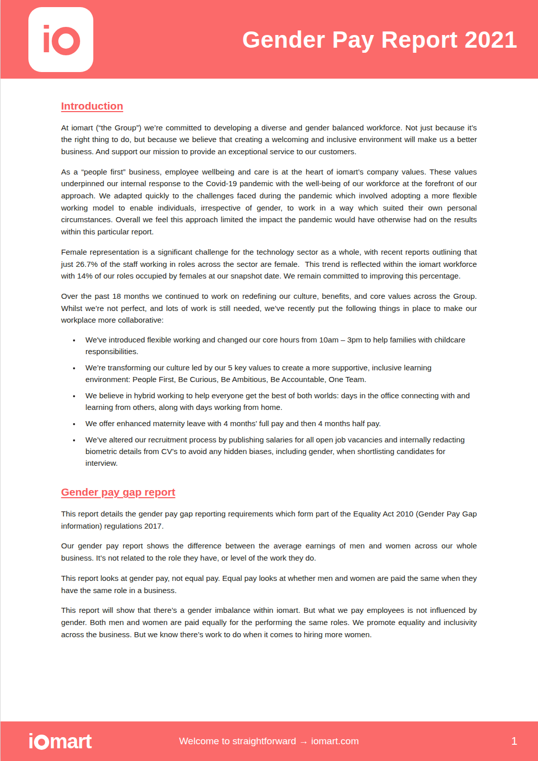i
Gender Pay Report 2021
Introduction
At iomart (“the Group”) we’re committed to developing a diverse and gender balanced workforce. Not just because it’s the right thing to do, but because we believe that creating a welcoming and inclusive environment will make us a better business. And support our mission to provide an exceptional service to our customers.
As a “people first” business, employee wellbeing and care is at the heart of iomart’s company values. These values underpinned our internal response to the Covid-19 pandemic with the well-being of our workforce at the forefront of our approach. We adapted quickly to the challenges faced during the pandemic which involved adopting a more flexible working model to enable individuals, irrespective of gender, to work in a way which suited their own personal circumstances. Overall we feel this approach limited the impact the pandemic would have otherwise had on the results within this particular report.
Female representation is a significant challenge for the technology sector as a whole, with recent reports outlining that just 26.7% of the staff working in roles across the sector are female. This trend is reflected within the iomart workforce with 14% of our roles occupied by females at our snapshot date. We remain committed to improving this percentage.
Over the past 18 months we continued to work on redefining our culture, benefits, and core values across the Group. Whilst we’re not perfect, and lots of work is still needed, we’ve recently put the following things in place to make our workplace more collaborative:
We've introduced flexible working and changed our core hours from 10am – 3pm to help families with childcare responsibilities.
We’re transforming our culture led by our 5 key values to create a more supportive, inclusive learning environment: People First, Be Curious, Be Ambitious, Be Accountable, One Team.
We believe in hybrid working to help everyone get the best of both worlds: days in the office connecting with and learning from others, along with days working from home.
We offer enhanced maternity leave with 4 months’ full pay and then 4 months half pay.
We’ve altered our recruitment process by publishing salaries for all open job vacancies and internally redacting biometric details from CV’s to avoid any hidden biases, including gender, when shortlisting candidates for interview.
Gender pay gap report
This report details the gender pay gap reporting requirements which form part of the Equality Act 2010 (Gender Pay Gap information) regulations 2017.
Our gender pay report shows the difference between the average earnings of men and women across our whole business. It’s not related to the role they have, or level of the work they do.
This report looks at gender pay, not equal pay. Equal pay looks at whether men and women are paid the same when they have the same role in a business.
This report will show that there’s a gender imbalance within iomart. But what we pay employees is not influenced by gender. Both men and women are paid equally for the performing the same roles. We promote equality and inclusivity across the business. But we know there’s work to do when it comes to hiring more women.
i mart
Welcome to straightforward → iomart.com
1